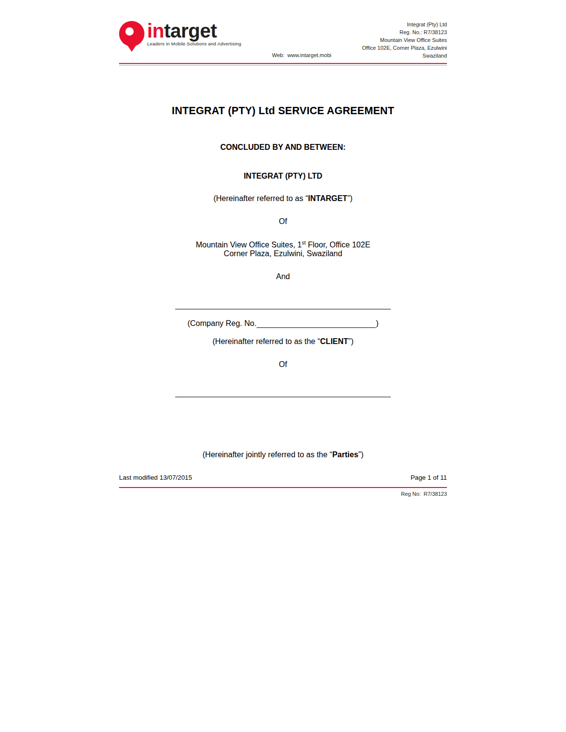in target
Leaders in Mobile Solutions and Advertising
Web: www.intarget.mobi
Integrat (Pty) Ltd
Reg. No.: R7/38123
Mountain View Office Suites
Office 102E, Corner Plaza, Ezulwini
Swaziland
INTEGRAT (PTY) Ltd SERVICE AGREEMENT
CONCLUDED BY AND BETWEEN:
INTEGRAT (PTY) LTD
(Hereinafter referred to as “INTARGET”)
Of
Mountain View Office Suites, 1st Floor, Office 102E
Corner Plaza, Ezulwini, Swaziland
And
(Company Reg. No. )
(Hereinafter referred to as the “CLIENT”)
Of
(Hereinafter jointly referred to as the “Parties”)
Last modified 13/07/2015 Page 1 of 11
Reg No: R7/38123